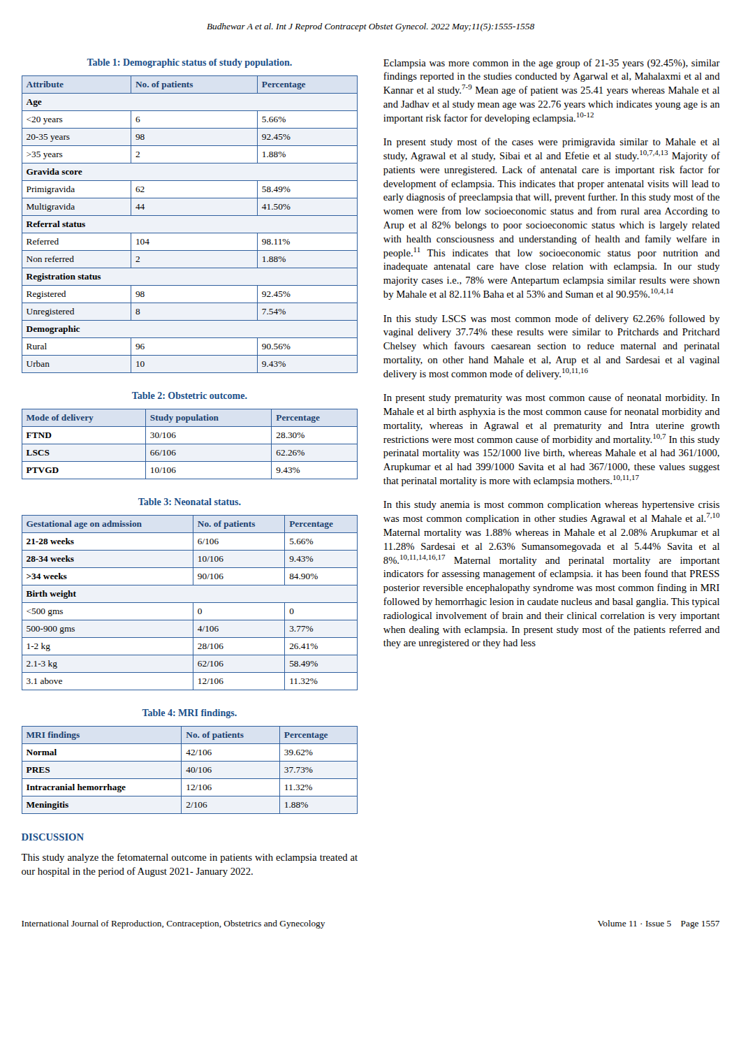Budhewar A et al. Int J Reprod Contracept Obstet Gynecol. 2022 May;11(5):1555-1558
Table 1: Demographic status of study population.
| Attribute | No. of patients | Percentage |
| --- | --- | --- |
| Age |
| <20 years | 6 | 5.66% |
| 20-35 years | 98 | 92.45% |
| >35 years | 2 | 1.88% |
| Gravida score |
| Primigravida | 62 | 58.49% |
| Multigravida | 44 | 41.50% |
| Referral status |
| Referred | 104 | 98.11% |
| Non referred | 2 | 1.88% |
| Registration status |
| Registered | 98 | 92.45% |
| Unregistered | 8 | 7.54% |
| Demographic |
| Rural | 96 | 90.56% |
| Urban | 10 | 9.43% |
Table 2: Obstetric outcome.
| Mode of delivery | Study population | Percentage |
| --- | --- | --- |
| FTND | 30/106 | 28.30% |
| LSCS | 66/106 | 62.26% |
| PTVGD | 10/106 | 9.43% |
Table 3: Neonatal status.
| Gestational age on admission | No. of patients | Percentage |
| --- | --- | --- |
| 21-28 weeks | 6/106 | 5.66% |
| 28-34 weeks | 10/106 | 9.43% |
| >34 weeks | 90/106 | 84.90% |
| Birth weight |
| <500 gms | 0 | 0 |
| 500-900 gms | 4/106 | 3.77% |
| 1-2 kg | 28/106 | 26.41% |
| 2.1-3 kg | 62/106 | 58.49% |
| 3.1 above | 12/106 | 11.32% |
Table 4: MRI findings.
| MRI findings | No. of patients | Percentage |
| --- | --- | --- |
| Normal | 42/106 | 39.62% |
| PRES | 40/106 | 37.73% |
| Intracranial hemorrhage | 12/106 | 11.32% |
| Meningitis | 2/106 | 1.88% |
DISCUSSION
This study analyze the fetomaternal outcome in patients with eclampsia treated at our hospital in the period of August 2021- January 2022.
Eclampsia was more common in the age group of 21-35 years (92.45%), similar findings reported in the studies conducted by Agarwal et al, Mahalaxmi et al and Kannar et al study.7-9 Mean age of patient was 25.41 years whereas Mahale et al and Jadhav et al study mean age was 22.76 years which indicates young age is an important risk factor for developing eclampsia.10-12
In present study most of the cases were primigravida similar to Mahale et al study, Agrawal et al study, Sibai et al and Efetie et al study.10,7,4,13 Majority of patients were unregistered. Lack of antenatal care is important risk factor for development of eclampsia. This indicates that proper antenatal visits will lead to early diagnosis of preeclampsia that will, prevent further. In this study most of the women were from low socioeconomic status and from rural area According to Arup et al 82% belongs to poor socioeconomic status which is largely related with health consciousness and understanding of health and family welfare in people.11 This indicates that low socioeconomic status poor nutrition and inadequate antenatal care have close relation with eclampsia. In our study majority cases i.e., 78% were Antepartum eclampsia similar results were shown by Mahale et al 82.11% Baha et al 53% and Suman et al 90.95%.10,4,14
In this study LSCS was most common mode of delivery 62.26% followed by vaginal delivery 37.74% these results were similar to Pritchards and Pritchard Chelsey which favours caesarean section to reduce maternal and perinatal mortality, on other hand Mahale et al, Arup et al and Sardesai et al vaginal delivery is most common mode of delivery.10,11,16
In present study prematurity was most common cause of neonatal morbidity. In Mahale et al birth asphyxia is the most common cause for neonatal morbidity and mortality, whereas in Agrawal et al prematurity and Intra uterine growth restrictions were most common cause of morbidity and mortality.10,7 In this study perinatal mortality was 152/1000 live birth, whereas Mahale et al had 361/1000, Arupkumar et al had 399/1000 Savita et al had 367/1000, these values suggest that perinatal mortality is more with eclampsia mothers.10,11,17
In this study anemia is most common complication whereas hypertensive crisis was most common complication in other studies Agrawal et al Mahale et al.7,10 Maternal mortality was 1.88% whereas in Mahale et al 2.08% Arupkumar et al 11.28% Sardesai et al 2.63% Sumansomegovada et al 5.44% Savita et al 8%.10,11,14,16,17 Maternal mortality and perinatal mortality are important indicators for assessing management of eclampsia. it has been found that PRESS posterior reversible encephalopathy syndrome was most common finding in MRI followed by hemorrhagic lesion in caudate nucleus and basal ganglia. This typical radiological involvement of brain and their clinical correlation is very important when dealing with eclampsia. In present study most of the patients referred and they are unregistered or they had less
International Journal of Reproduction, Contraception, Obstetrics and Gynecology
Volume 11 · Issue 5 Page 1557